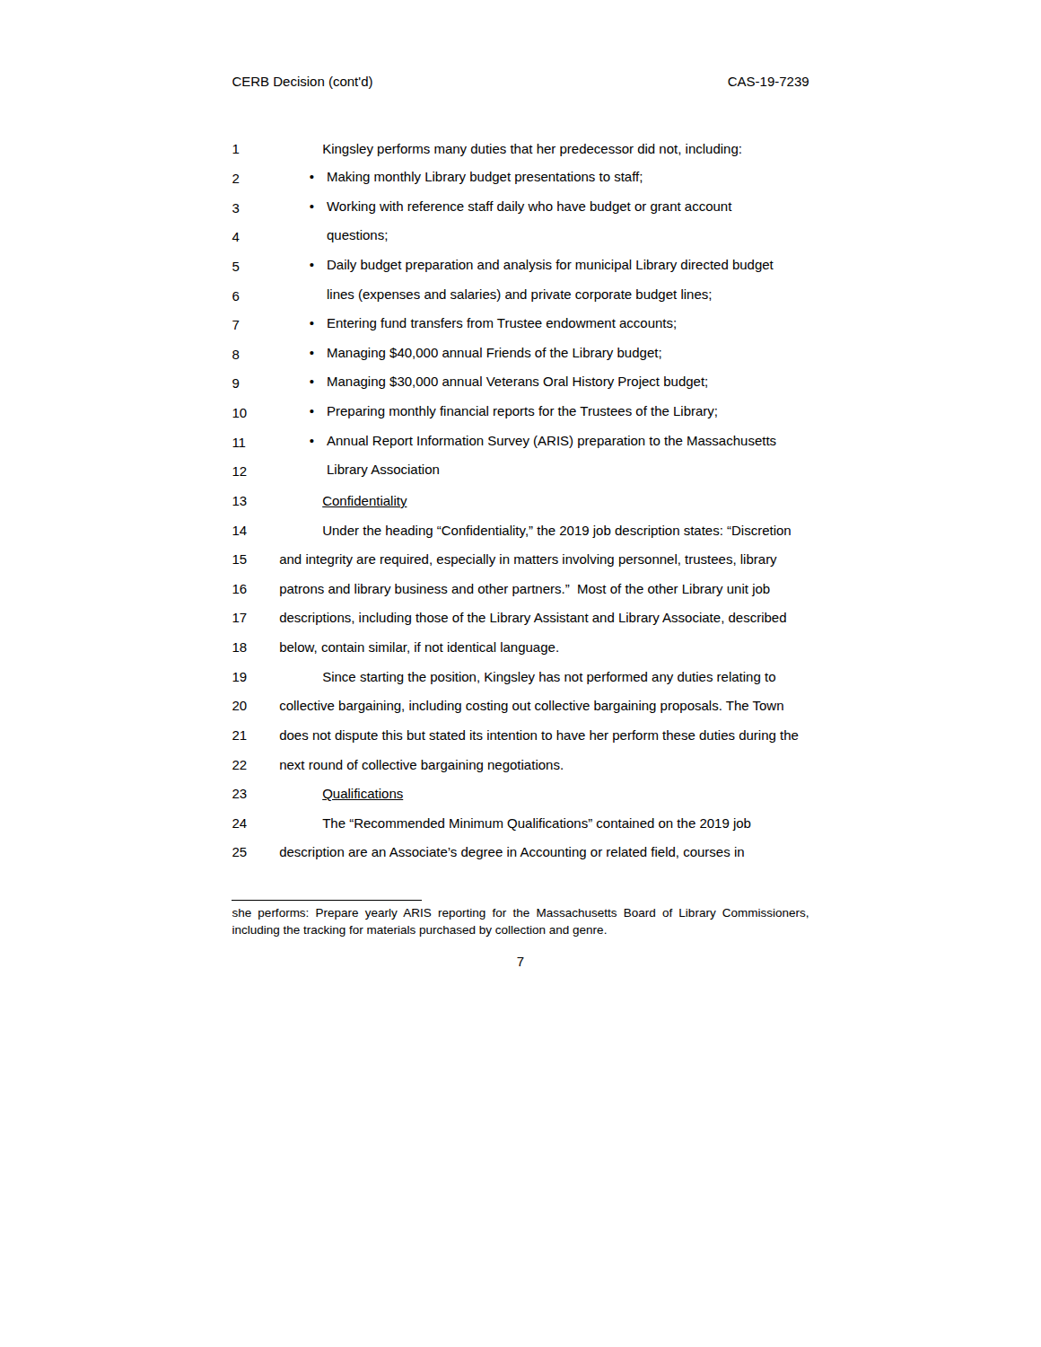CERB Decision (cont'd)
CAS-19-7239
1
Kingsley performs many duties that her predecessor did not, including:
2
•Making monthly Library budget presentations to staff;
3
•Working with reference staff daily who have budget or grant account
4
questions;
5
•Daily budget preparation and analysis for municipal Library directed budget
6
lines (expenses and salaries) and private corporate budget lines;
7
•Entering fund transfers from Trustee endowment accounts;
8
•Managing $40,000 annual Friends of the Library budget;
9
•Managing $30,000 annual Veterans Oral History Project budget;
10
•Preparing monthly financial reports for the Trustees of the Library;
11
•Annual Report Information Survey (ARIS) preparation to the Massachusetts
12
Library Association
13
Confidentiality
14
Under the heading “Confidentiality,” the 2019 job description states: “Discretion
15
and integrity are required, especially in matters involving personnel, trustees, library
16
patrons and library business and other partners.” Most of the other Library unit job
17
descriptions, including those of the Library Assistant and Library Associate, described
18
below, contain similar, if not identical language.
19
Since starting the position, Kingsley has not performed any duties relating to
20
collective bargaining, including costing out collective bargaining proposals. The Town
21
does not dispute this but stated its intention to have her perform these duties during the
22
next round of collective bargaining negotiations.
23
Qualifications
24
The “Recommended Minimum Qualifications” contained on the 2019 job
25
description are an Associate’s degree in Accounting or related field, courses in
she performs: Prepare yearly ARIS reporting for the Massachusetts Board of Library Commissioners, including the tracking for materials purchased by collection and genre.
7